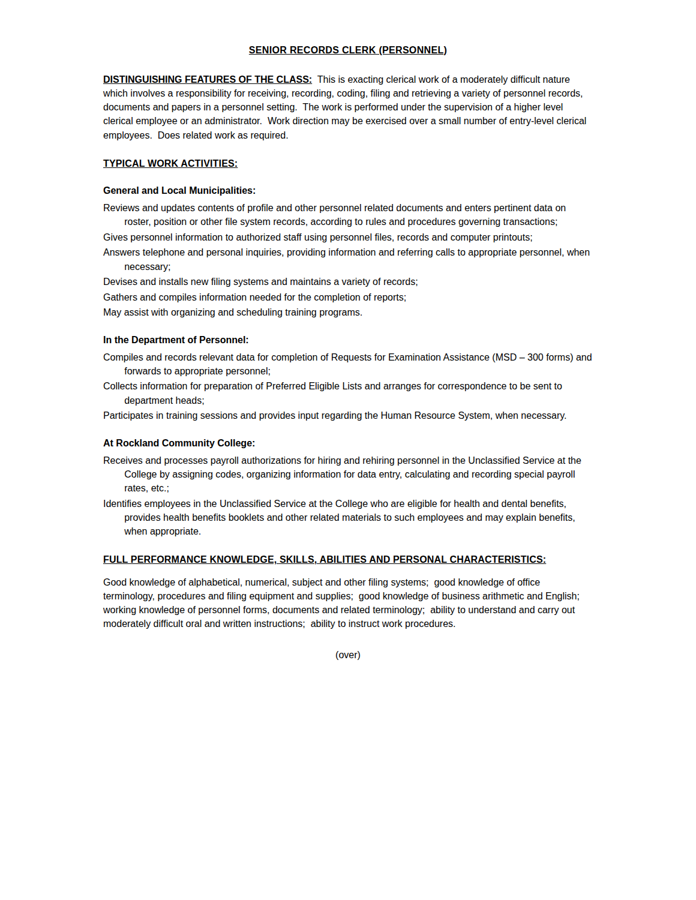SENIOR RECORDS CLERK (PERSONNEL)
DISTINGUISHING FEATURES OF THE CLASS: This is exacting clerical work of a moderately difficult nature which involves a responsibility for receiving, recording, coding, filing and retrieving a variety of personnel records, documents and papers in a personnel setting. The work is performed under the supervision of a higher level clerical employee or an administrator. Work direction may be exercised over a small number of entry-level clerical employees. Does related work as required.
TYPICAL WORK ACTIVITIES:
General and Local Municipalities:
Reviews and updates contents of profile and other personnel related documents and enters pertinent data on roster, position or other file system records, according to rules and procedures governing transactions;
Gives personnel information to authorized staff using personnel files, records and computer printouts;
Answers telephone and personal inquiries, providing information and referring calls to appropriate personnel, when necessary;
Devises and installs new filing systems and maintains a variety of records;
Gathers and compiles information needed for the completion of reports;
May assist with organizing and scheduling training programs.
In the Department of Personnel:
Compiles and records relevant data for completion of Requests for Examination Assistance (MSD – 300 forms) and forwards to appropriate personnel;
Collects information for preparation of Preferred Eligible Lists and arranges for correspondence to be sent to department heads;
Participates in training sessions and provides input regarding the Human Resource System, when necessary.
At Rockland Community College:
Receives and processes payroll authorizations for hiring and rehiring personnel in the Unclassified Service at the College by assigning codes, organizing information for data entry, calculating and recording special payroll rates, etc.;
Identifies employees in the Unclassified Service at the College who are eligible for health and dental benefits, provides health benefits booklets and other related materials to such employees and may explain benefits, when appropriate.
FULL PERFORMANCE KNOWLEDGE, SKILLS, ABILITIES AND PERSONAL CHARACTERISTICS:
Good knowledge of alphabetical, numerical, subject and other filing systems; good knowledge of office terminology, procedures and filing equipment and supplies; good knowledge of business arithmetic and English; working knowledge of personnel forms, documents and related terminology; ability to understand and carry out moderately difficult oral and written instructions; ability to instruct work procedures.
(over)